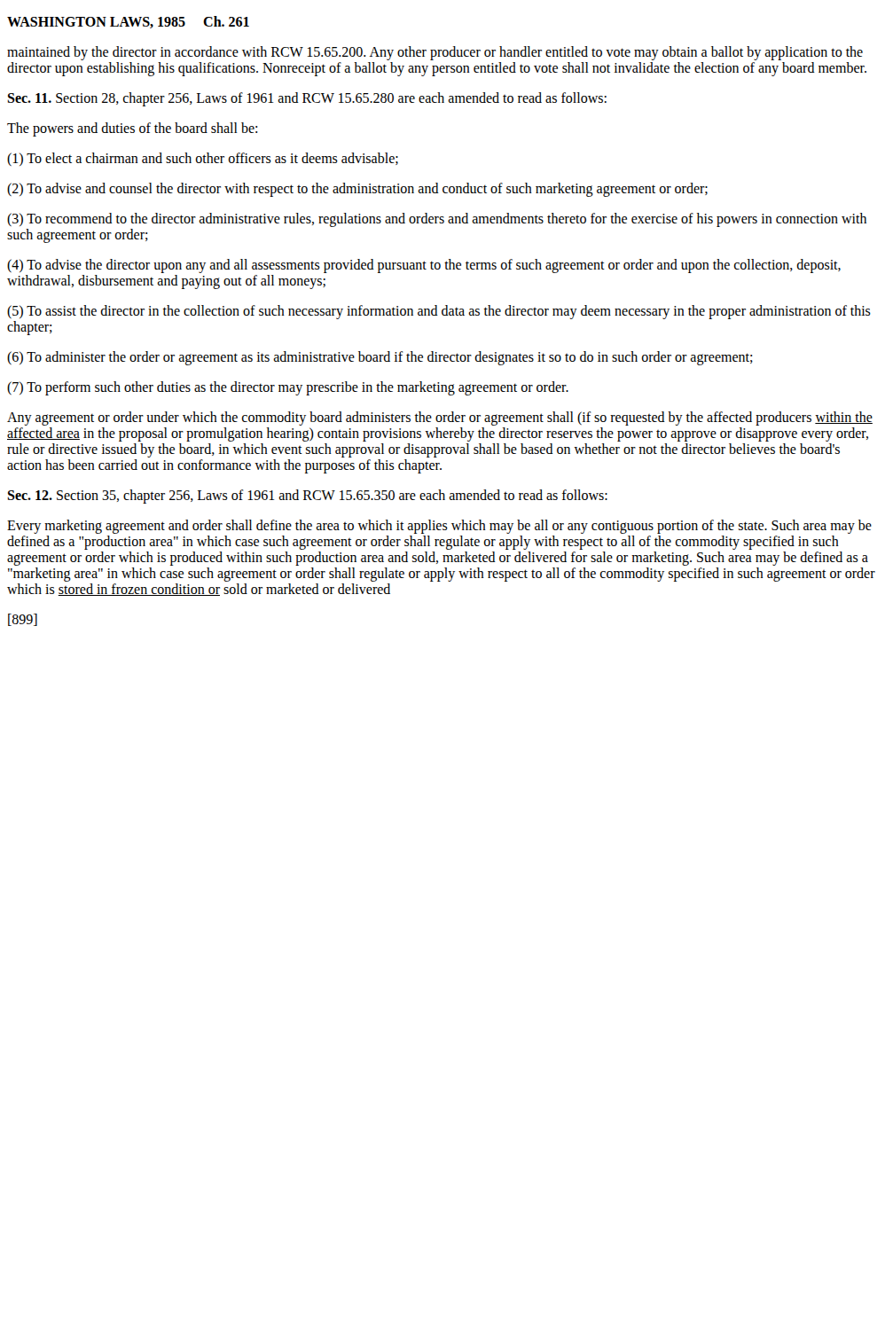WASHINGTON LAWS, 1985 Ch. 261
maintained by the director in accordance with RCW 15.65.200. Any other producer or handler entitled to vote may obtain a ballot by application to the director upon establishing his qualifications. Nonreceipt of a ballot by any person entitled to vote shall not invalidate the election of any board member.
Sec. 11. Section 28, chapter 256, Laws of 1961 and RCW 15.65.280 are each amended to read as follows:
The powers and duties of the board shall be:
(1) To elect a chairman and such other officers as it deems advisable;
(2) To advise and counsel the director with respect to the administration and conduct of such marketing agreement or order;
(3) To recommend to the director administrative rules, regulations and orders and amendments thereto for the exercise of his powers in connection with such agreement or order;
(4) To advise the director upon any and all assessments provided pursuant to the terms of such agreement or order and upon the collection, deposit, withdrawal, disbursement and paying out of all moneys;
(5) To assist the director in the collection of such necessary information and data as the director may deem necessary in the proper administration of this chapter;
(6) To administer the order or agreement as its administrative board if the director designates it so to do in such order or agreement;
(7) To perform such other duties as the director may prescribe in the marketing agreement or order.
Any agreement or order under which the commodity board administers the order or agreement shall (if so requested by the affected producers within the affected area in the proposal or promulgation hearing) contain provisions whereby the director reserves the power to approve or disapprove every order, rule or directive issued by the board, in which event such approval or disapproval shall be based on whether or not the director believes the board's action has been carried out in conformance with the purposes of this chapter.
Sec. 12. Section 35, chapter 256, Laws of 1961 and RCW 15.65.350 are each amended to read as follows:
Every marketing agreement and order shall define the area to which it applies which may be all or any contiguous portion of the state. Such area may be defined as a "production area" in which case such agreement or order shall regulate or apply with respect to all of the commodity specified in such agreement or order which is produced within such production area and sold, marketed or delivered for sale or marketing. Such area may be defined as a "marketing area" in which case such agreement or order shall regulate or apply with respect to all of the commodity specified in such agreement or order which is stored in frozen condition or sold or marketed or delivered
[899]